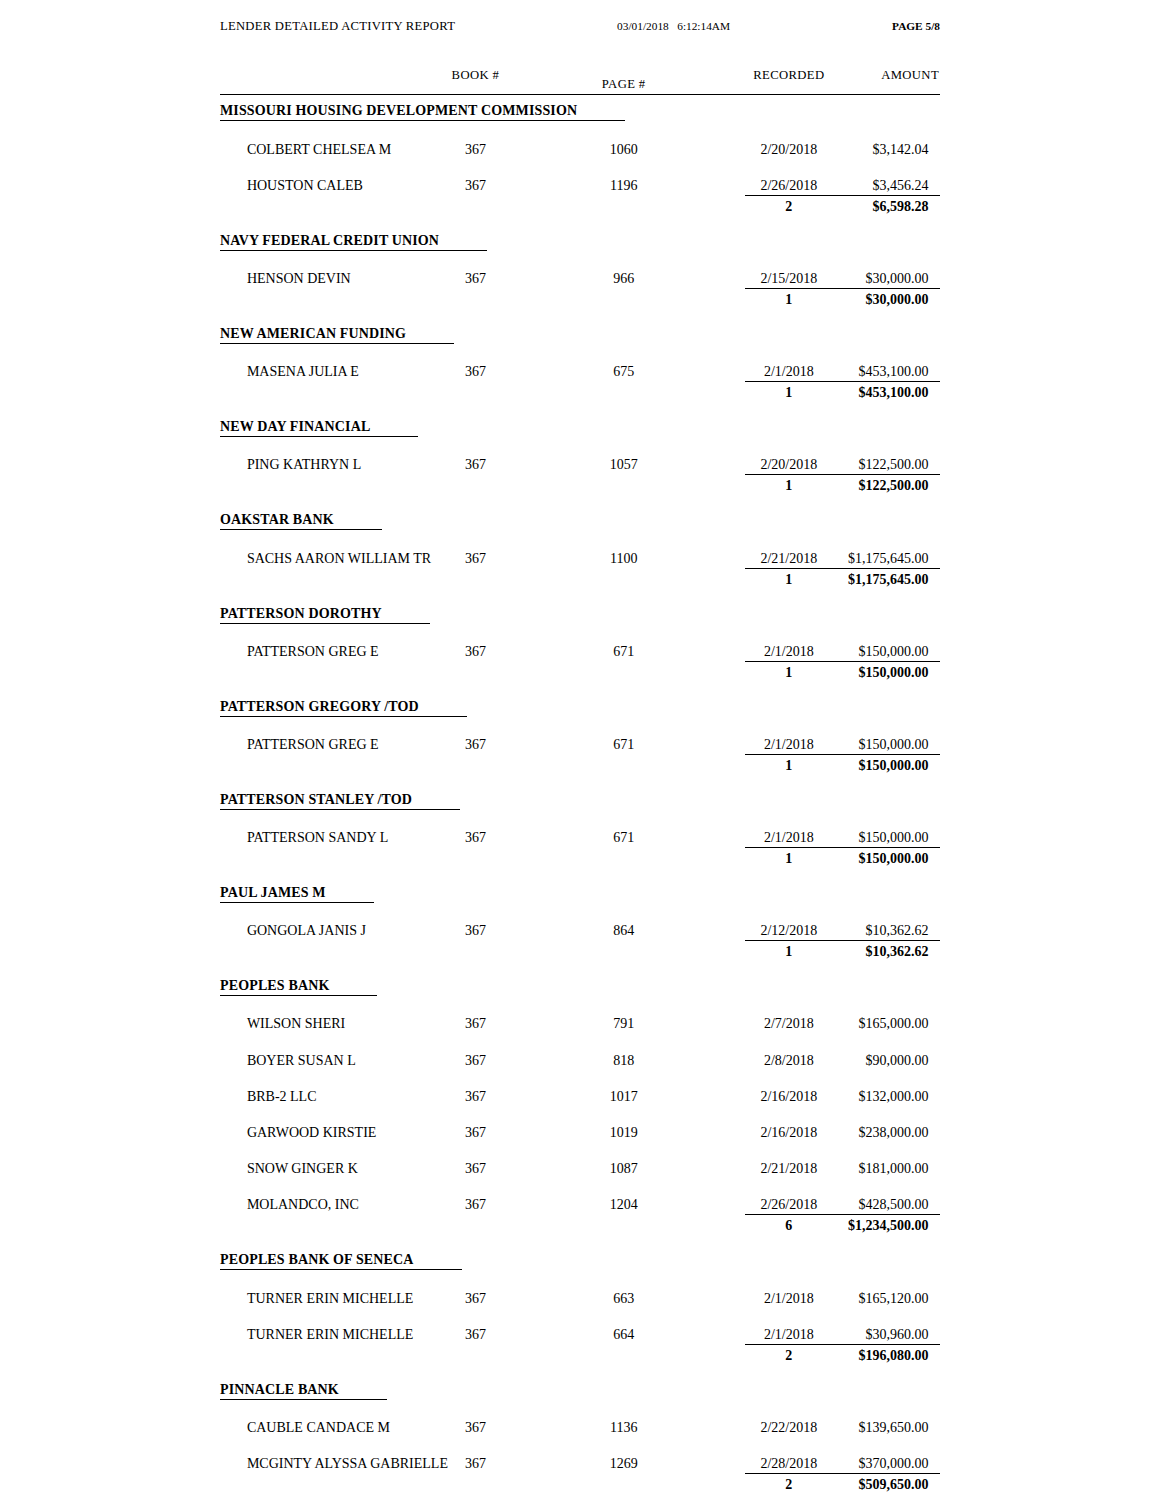LENDER DETAILED ACTIVITY REPORT
03/01/2018 6:12:14AM
PAGE 5/8
| | BOOK # | PAGE # | RECORDED | AMOUNT |
| --- | --- | --- | --- | --- |
| MISSOURI HOUSING DEVELOPMENT COMMISSION |
| COLBERT CHELSEA M | 367 | 1060 | 2/20/2018 | $3,142.04 |
| HOUSTON CALEB | 367 | 1196 | 2/26/2018 | $3,456.24 |
| | | | 2 | $6,598.28 |
| NAVY FEDERAL CREDIT UNION |
| HENSON DEVIN | 367 | 966 | 2/15/2018 | $30,000.00 |
| | | | 1 | $30,000.00 |
| NEW AMERICAN FUNDING |
| MASENA JULIA E | 367 | 675 | 2/1/2018 | $453,100.00 |
| | | | 1 | $453,100.00 |
| NEW DAY FINANCIAL |
| PING KATHRYN L | 367 | 1057 | 2/20/2018 | $122,500.00 |
| | | | 1 | $122,500.00 |
| OAKSTAR BANK |
| SACHS AARON WILLIAM TR | 367 | 1100 | 2/21/2018 | $1,175,645.00 |
| | | | 1 | $1,175,645.00 |
| PATTERSON DOROTHY |
| PATTERSON GREG E | 367 | 671 | 2/1/2018 | $150,000.00 |
| | | | 1 | $150,000.00 |
| PATTERSON GREGORY /TOD |
| PATTERSON GREG E | 367 | 671 | 2/1/2018 | $150,000.00 |
| | | | 1 | $150,000.00 |
| PATTERSON STANLEY /TOD |
| PATTERSON SANDY L | 367 | 671 | 2/1/2018 | $150,000.00 |
| | | | 1 | $150,000.00 |
| PAUL JAMES M |
| GONGOLA JANIS J | 367 | 864 | 2/12/2018 | $10,362.62 |
| | | | 1 | $10,362.62 |
| PEOPLES BANK |
| WILSON SHERI | 367 | 791 | 2/7/2018 | $165,000.00 |
| BOYER SUSAN L | 367 | 818 | 2/8/2018 | $90,000.00 |
| BRB-2 LLC | 367 | 1017 | 2/16/2018 | $132,000.00 |
| GARWOOD KIRSTIE | 367 | 1019 | 2/16/2018 | $238,000.00 |
| SNOW GINGER K | 367 | 1087 | 2/21/2018 | $181,000.00 |
| MOLANDCO, INC | 367 | 1204 | 2/26/2018 | $428,500.00 |
| | | | 6 | $1,234,500.00 |
| PEOPLES BANK OF SENECA |
| TURNER ERIN MICHELLE | 367 | 663 | 2/1/2018 | $165,120.00 |
| TURNER ERIN MICHELLE | 367 | 664 | 2/1/2018 | $30,960.00 |
| | | | 2 | $196,080.00 |
| PINNACLE BANK |
| CAUBLE CANDACE M | 367 | 1136 | 2/22/2018 | $139,650.00 |
| MCGINTY ALYSSA GABRIELLE | 367 | 1269 | 2/28/2018 | $370,000.00 |
| | | | 2 | $509,650.00 |